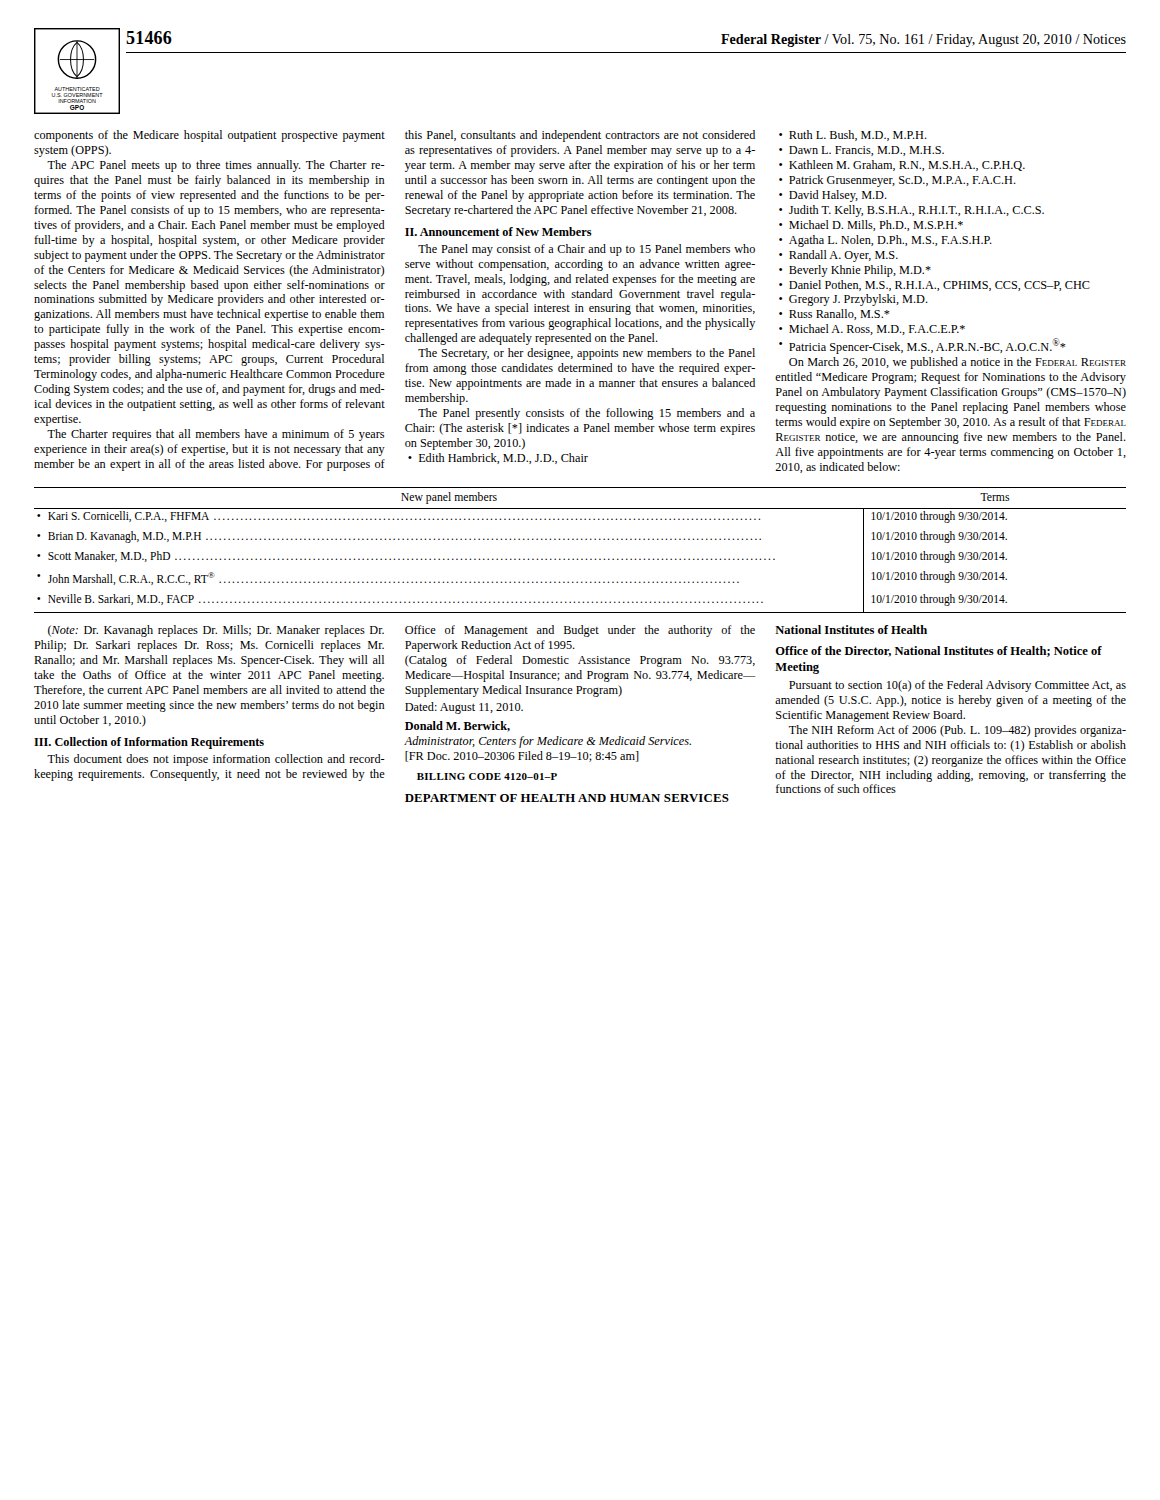AUTHENTICATED U.S. GOVERNMENT INFORMATION GPO
51466
Federal Register / Vol. 75, No. 161 / Friday, August 20, 2010 / Notices
components of the Medicare hospital outpatient prospective payment system (OPPS).
The APC Panel meets up to three times annually. The Charter requires that the Panel must be fairly balanced in its membership in terms of the points of view represented and the functions to be performed. The Panel consists of up to 15 members, who are representatives of providers, and a Chair. Each Panel member must be employed full-time by a hospital, hospital system, or other Medicare provider subject to payment under the OPPS. The Secretary or the Administrator of the Centers for Medicare & Medicaid Services (the Administrator) selects the Panel membership based upon either self-nominations or nominations submitted by Medicare providers and other interested organizations. All members must have technical expertise to enable them to participate fully in the work of the Panel. This expertise encompasses hospital payment systems; hospital medical-care delivery systems; provider billing systems; APC groups, Current Procedural Terminology codes, and alpha-numeric Healthcare Common Procedure Coding System codes; and the use of, and payment for, drugs and medical devices in the outpatient setting, as well as other forms of relevant expertise.
The Charter requires that all members have a minimum of 5 years experience in their area(s) of expertise, but it is not necessary that any member be an expert in all of the areas listed above. For purposes of this Panel, consultants and independent contractors are not considered as representatives of providers. A Panel member may serve up to a 4-year term. A member may serve after the expiration of his or her term until a successor has been sworn in. All terms are contingent upon the renewal of the Panel by appropriate action before its termination. The Secretary re-chartered the APC Panel effective November 21, 2008.
II. Announcement of New Members
The Panel may consist of a Chair and up to 15 Panel members who serve without compensation, according to an advance written agreement. Travel, meals, lodging, and related expenses for the meeting are reimbursed in accordance with standard Government travel regulations. We have a special interest in ensuring that women, minorities, representatives from various geographical locations, and the physically challenged are adequately represented on the Panel.
The Secretary, or her designee, appoints new members to the Panel from among those candidates determined to have the required expertise. New appointments are made in a manner that ensures a balanced membership.
The Panel presently consists of the following 15 members and a Chair: (The asterisk [*] indicates a Panel member whose term expires on September 30, 2010.)
Edith Hambrick, M.D., J.D., Chair
Ruth L. Bush, M.D., M.P.H.
Dawn L. Francis, M.D., M.H.S.
Kathleen M. Graham, R.N., M.S.H.A., C.P.H.Q.
Patrick Grusenmeyer, Sc.D., M.P.A., F.A.C.H.
David Halsey, M.D.
Judith T. Kelly, B.S.H.A., R.H.I.T., R.H.I.A., C.C.S.
Michael D. Mills, Ph.D., M.S.P.H.*
Agatha L. Nolen, D.Ph., M.S., F.A.S.H.P.
Randall A. Oyer, M.S.
Beverly Khnie Philip, M.D.*
Daniel Pothen, M.S., R.H.I.A., CPHIMS, CCS, CCS–P, CHC
Gregory J. Przybylski, M.D.
Russ Ranallo, M.S.*
Michael A. Ross, M.D., F.A.C.E.P.*
Patricia Spencer-Cisek, M.S., A.P.R.N.-BC, A.O.C.N.®*
On March 26, 2010, we published a notice in the Federal Register entitled “Medicare Program; Request for Nominations to the Advisory Panel on Ambulatory Payment Classification Groups” (CMS–1570–N) requesting nominations to the Panel replacing Panel members whose terms would expire on September 30, 2010. As a result of that Federal Register notice, we are announcing five new members to the Panel. All five appointments are for 4-year terms commencing on October 1, 2010, as indicated below:
| New panel members | Terms |
| --- | --- |
| Kari S. Cornicelli, C.P.A., FHFMA ........................................................................................................................... | 10/1/2010 through 9/30/2014. |
| Brian D. Kavanagh, M.D., M.P.H ............................................................................................................................. | 10/1/2010 through 9/30/2014. |
| Scott Manaker, M.D., PhD ....................................................................................................................................... | 10/1/2010 through 9/30/2014. |
| John Marshall, C.R.A., R.C.C., RT ® ..................................................................................................................... | 10/1/2010 through 9/30/2014. |
| Neville B. Sarkari, M.D., FACP ............................................................................................................................... | 10/1/2010 through 9/30/2014. |
(Note: Dr. Kavanagh replaces Dr. Mills; Dr. Manaker replaces Dr. Philip; Dr. Sarkari replaces Dr. Ross; Ms. Cornicelli replaces Mr. Ranallo; and Mr. Marshall replaces Ms. Spencer-Cisek. They will all take the Oaths of Office at the winter 2011 APC Panel meeting. Therefore, the current APC Panel members are all invited to attend the 2010 late summer meeting since the new members’ terms do not begin until October 1, 2010.)
III. Collection of Information Requirements
This document does not impose information collection and recordkeeping requirements. Consequently, it need not be reviewed by the Office of Management and Budget under the authority of the Paperwork Reduction Act of 1995.
(Catalog of Federal Domestic Assistance Program No. 93.773, Medicare—Hospital Insurance; and Program No. 93.774, Medicare—Supplementary Medical Insurance Program)
Dated: August 11, 2010.
Donald M. Berwick,
Administrator, Centers for Medicare & Medicaid Services.
[FR Doc. 2010–20306 Filed 8–19–10; 8:45 am]
BILLING CODE 4120–01–P
DEPARTMENT OF HEALTH AND HUMAN SERVICES
National Institutes of Health
Office of the Director, National Institutes of Health; Notice of Meeting
Pursuant to section 10(a) of the Federal Advisory Committee Act, as amended (5 U.S.C. App.), notice is hereby given of a meeting of the Scientific Management Review Board.
The NIH Reform Act of 2006 (Pub. L. 109–482) provides organizational authorities to HHS and NIH officials to: (1) Establish or abolish national research institutes; (2) reorganize the offices within the Office of the Director, NIH including adding, removing, or transferring the functions of such offices